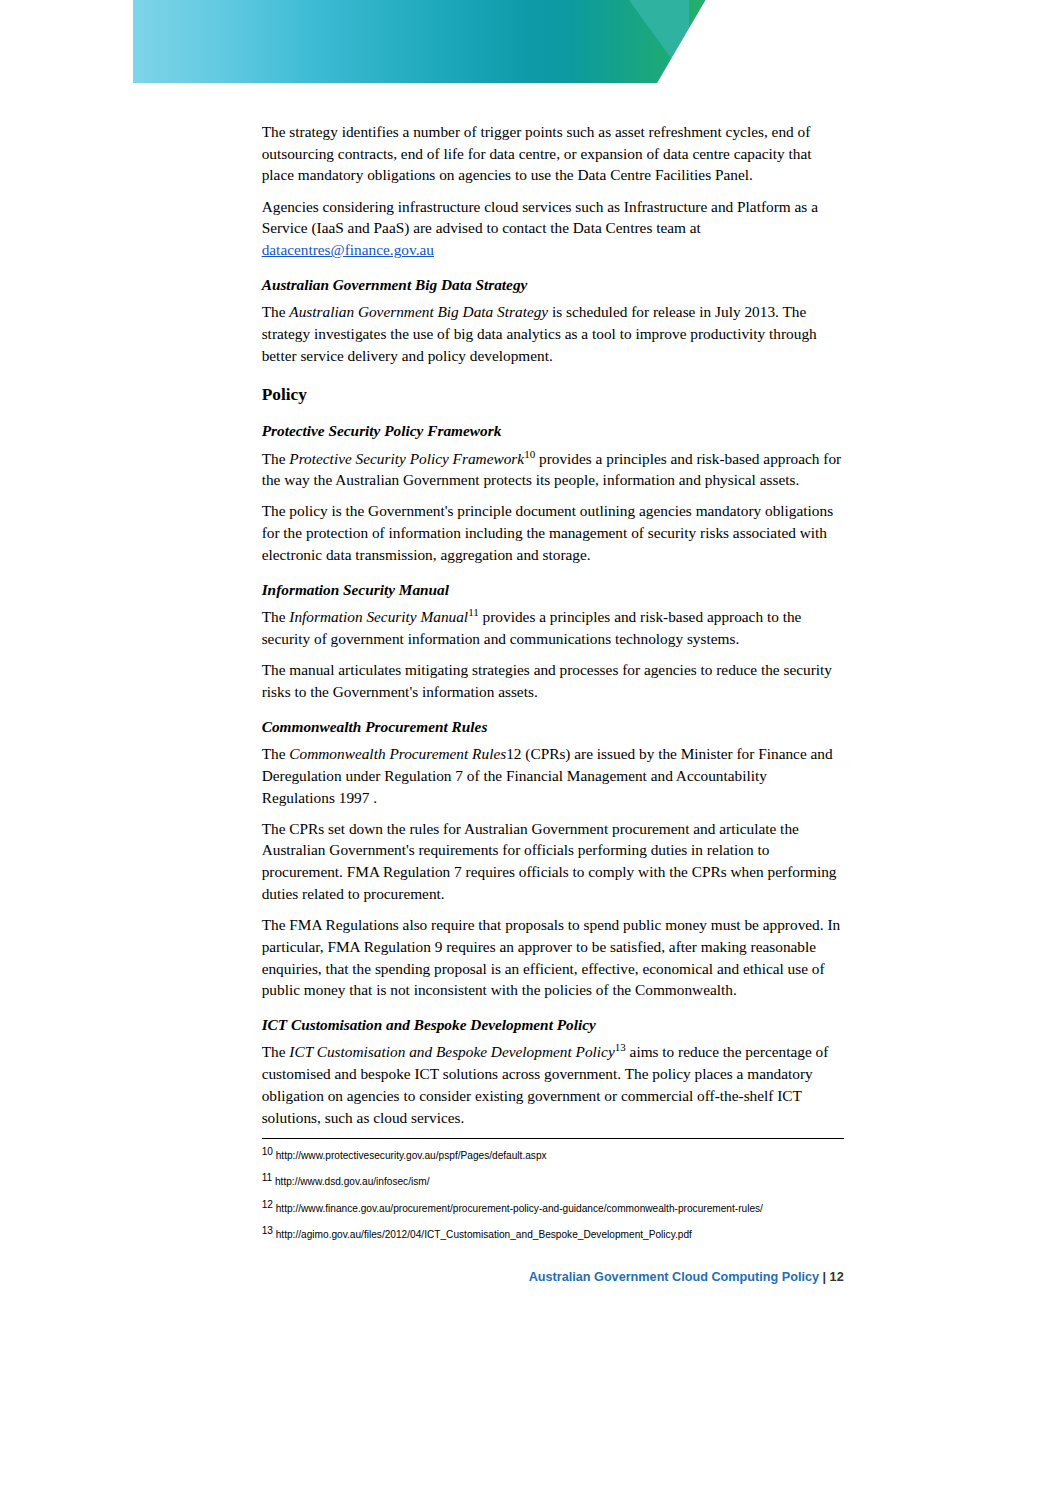The strategy identifies a number of trigger points such as asset refreshment cycles, end of outsourcing contracts, end of life for data centre, or expansion of data centre capacity that place mandatory obligations on agencies to use the Data Centre Facilities Panel.
Agencies considering infrastructure cloud services such as Infrastructure and Platform as a Service (IaaS and PaaS) are advised to contact the Data Centres team at datacentres@finance.gov.au
Australian Government Big Data Strategy
The Australian Government Big Data Strategy is scheduled for release in July 2013. The strategy investigates the use of big data analytics as a tool to improve productivity through better service delivery and policy development.
Policy
Protective Security Policy Framework
The Protective Security Policy Framework10 provides a principles and risk-based approach for the way the Australian Government protects its people, information and physical assets.
The policy is the Government's principle document outlining agencies mandatory obligations for the protection of information including the management of security risks associated with electronic data transmission, aggregation and storage.
Information Security Manual
The Information Security Manual11 provides a principles and risk-based approach to the security of government information and communications technology systems.
The manual articulates mitigating strategies and processes for agencies to reduce the security risks to the Government's information assets.
Commonwealth Procurement Rules
The Commonwealth Procurement Rules12 (CPRs) are issued by the Minister for Finance and Deregulation under Regulation 7 of the Financial Management and Accountability Regulations 1997 .
The CPRs set down the rules for Australian Government procurement and articulate the Australian Government's requirements for officials performing duties in relation to procurement. FMA Regulation 7 requires officials to comply with the CPRs when performing duties related to procurement.
The FMA Regulations also require that proposals to spend public money must be approved. In particular, FMA Regulation 9 requires an approver to be satisfied, after making reasonable enquiries, that the spending proposal is an efficient, effective, economical and ethical use of public money that is not inconsistent with the policies of the Commonwealth.
ICT Customisation and Bespoke Development Policy
The ICT Customisation and Bespoke Development Policy13 aims to reduce the percentage of customised and bespoke ICT solutions across government. The policy places a mandatory obligation on agencies to consider existing government or commercial off-the-shelf ICT solutions, such as cloud services.
10 http://www.protectivesecurity.gov.au/pspf/Pages/default.aspx
11 http://www.dsd.gov.au/infosec/ism/
12 http://www.finance.gov.au/procurement/procurement-policy-and-guidance/commonwealth-procurement-rules/
13 http://agimo.gov.au/files/2012/04/ICT_Customisation_and_Bespoke_Development_Policy.pdf
Australian Government Cloud Computing Policy | 12